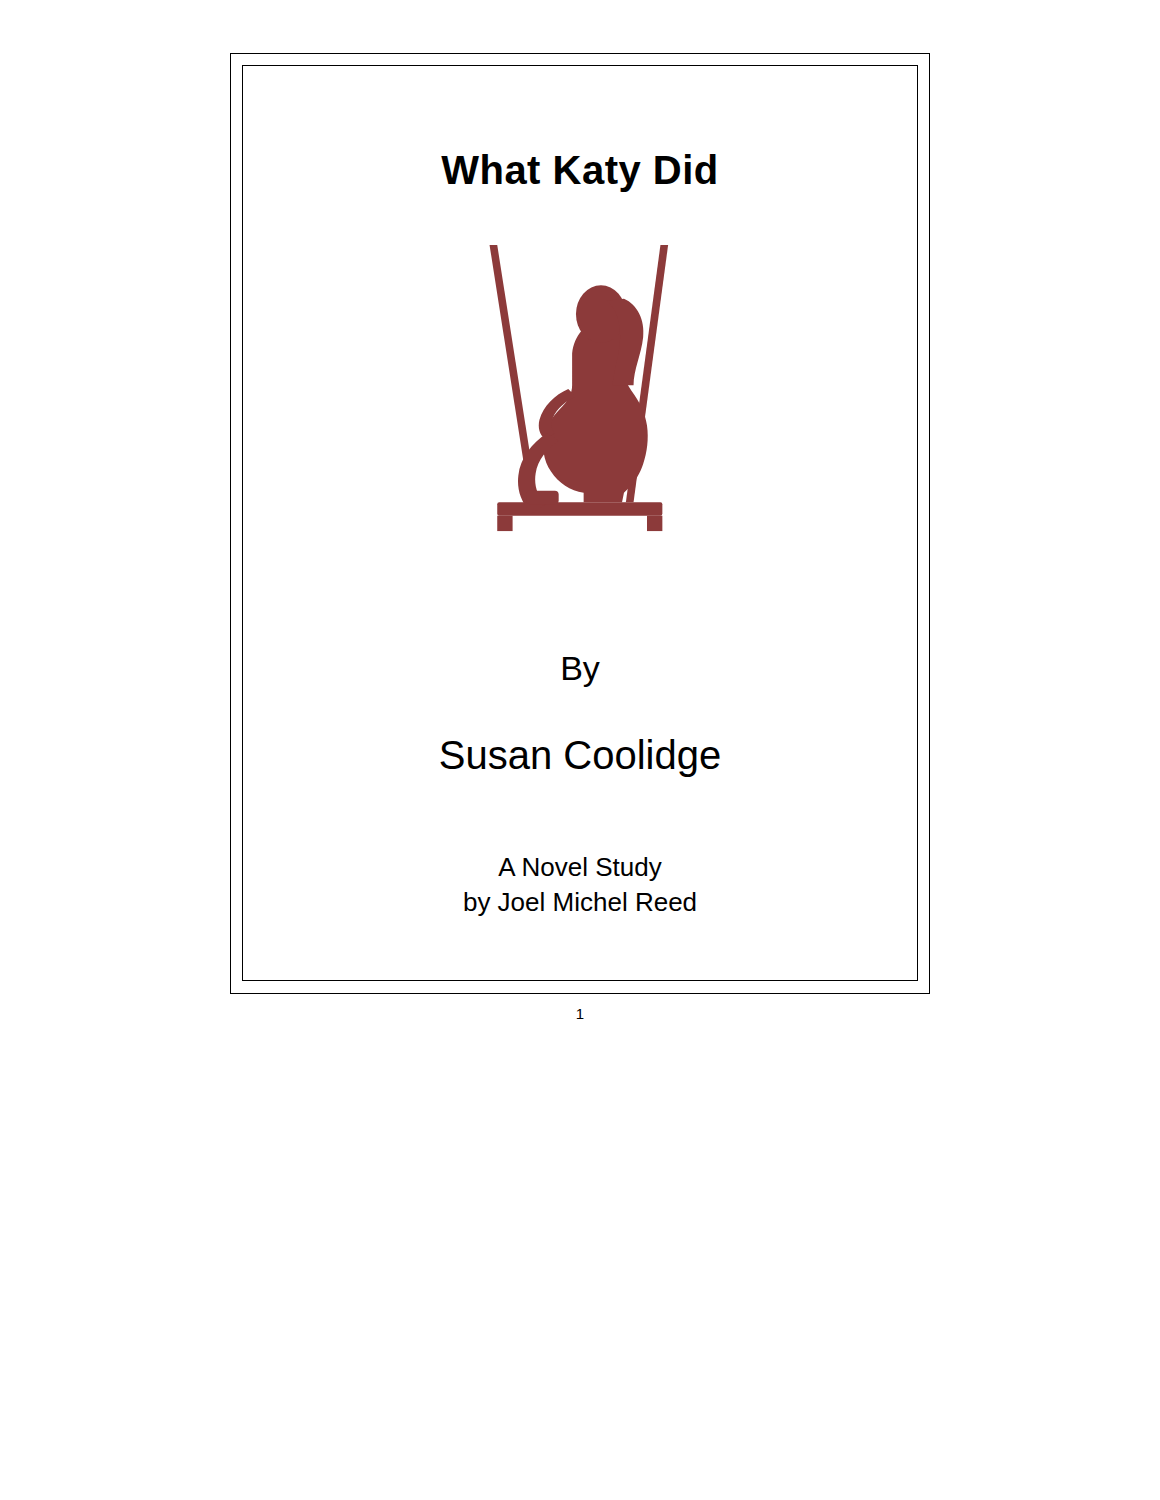What Katy Did
By
Susan Coolidge
A Novel Study
by Joel Michel Reed
1